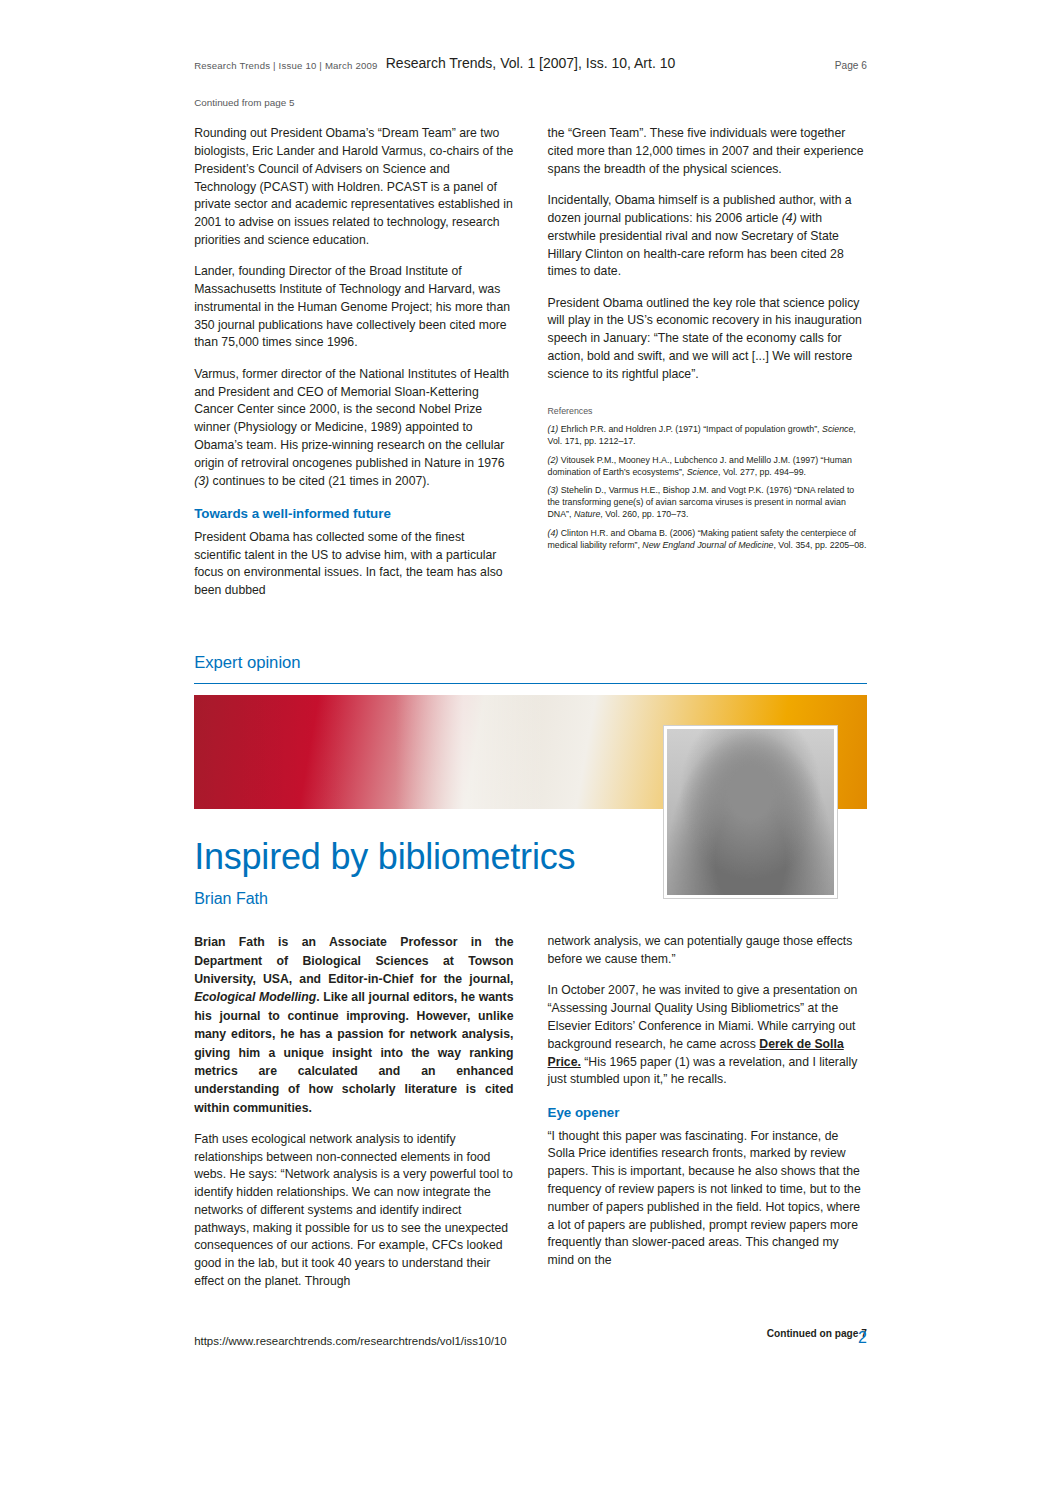Research Trends | Issue 10 | March 2009
Research Trends, Vol. 1 [2007], Iss. 10, Art. 10
Page 6
Continued from page 5
Rounding out President Obama’s “Dream Team” are two biologists, Eric Lander and Harold Varmus, co-chairs of the President’s Council of Advisers on Science and Technology (PCAST) with Holdren. PCAST is a panel of private sector and academic representatives established in 2001 to advise on issues related to technology, research priorities and science education.
Lander, founding Director of the Broad Institute of Massachusetts Institute of Technology and Harvard, was instrumental in the Human Genome Project; his more than 350 journal publications have collectively been cited more than 75,000 times since 1996.
Varmus, former director of the National Institutes of Health and President and CEO of Memorial Sloan-Kettering Cancer Center since 2000, is the second Nobel Prize winner (Physiology or Medicine, 1989) appointed to Obama’s team. His prize-winning research on the cellular origin of retroviral oncogenes published in Nature in 1976 (3) continues to be cited (21 times in 2007).
Towards a well-informed future
President Obama has collected some of the finest scientific talent in the US to advise him, with a particular focus on environmental issues. In fact, the team has also been dubbed
the “Green Team”. These five individuals were together cited more than 12,000 times in 2007 and their experience spans the breadth of the physical sciences.
Incidentally, Obama himself is a published author, with a dozen journal publications: his 2006 article (4) with erstwhile presidential rival and now Secretary of State Hillary Clinton on health-care reform has been cited 28 times to date.
President Obama outlined the key role that science policy will play in the US’s economic recovery in his inauguration speech in January: “The state of the economy calls for action, bold and swift, and we will act [...] We will restore science to its rightful place”.
References
(1) Ehrlich P.R. and Holdren J.P. (1971) “Impact of population growth”, Science, Vol. 171, pp. 1212–17.
(2) Vitousek P.M., Mooney H.A., Lubchenco J. and Melillo J.M. (1997) “Human domination of Earth’s ecosystems”, Science, Vol. 277, pp. 494–99.
(3) Stehelin D., Varmus H.E., Bishop J.M. and Vogt P.K. (1976) “DNA related to the transforming gene(s) of avian sarcoma viruses is present in normal avian DNA”, Nature, Vol. 260, pp. 170–73.
(4) Clinton H.R. and Obama B. (2006) “Making patient safety the centerpiece of medical liability reform”, New England Journal of Medicine, Vol. 354, pp. 2205–08.
Expert opinion
Inspired by bibliometrics
Brian Fath
Brian Fath is an Associate Professor in the Department of Biological Sciences at Towson University, USA, and Editor-in-Chief for the journal, Ecological Modelling. Like all journal editors, he wants his journal to continue improving. However, unlike many editors, he has a passion for network analysis, giving him a unique insight into the way ranking metrics are calculated and an enhanced understanding of how scholarly literature is cited within communities.
Fath uses ecological network analysis to identify relationships between non-connected elements in food webs. He says: “Network analysis is a very powerful tool to identify hidden relationships. We can now integrate the networks of different systems and identify indirect pathways, making it possible for us to see the unexpected consequences of our actions. For example, CFCs looked good in the lab, but it took 40 years to understand their effect on the planet. Through
network analysis, we can potentially gauge those effects before we cause them.”
In October 2007, he was invited to give a presentation on “Assessing Journal Quality Using Bibliometrics” at the Elsevier Editors’ Conference in Miami. While carrying out background research, he came across Derek de Solla Price. “His 1965 paper (1) was a revelation, and I literally just stumbled upon it,” he recalls.
Eye opener
“I thought this paper was fascinating. For instance, de Solla Price identifies research fronts, marked by review papers. This is important, because he also shows that the frequency of review papers is not linked to time, but to the number of papers published in the field. Hot topics, where a lot of papers are published, prompt review papers more frequently than slower-paced areas. This changed my mind on the
Continued on page 7
https://www.researchtrends.com/researchtrends/vol1/iss10/10
2